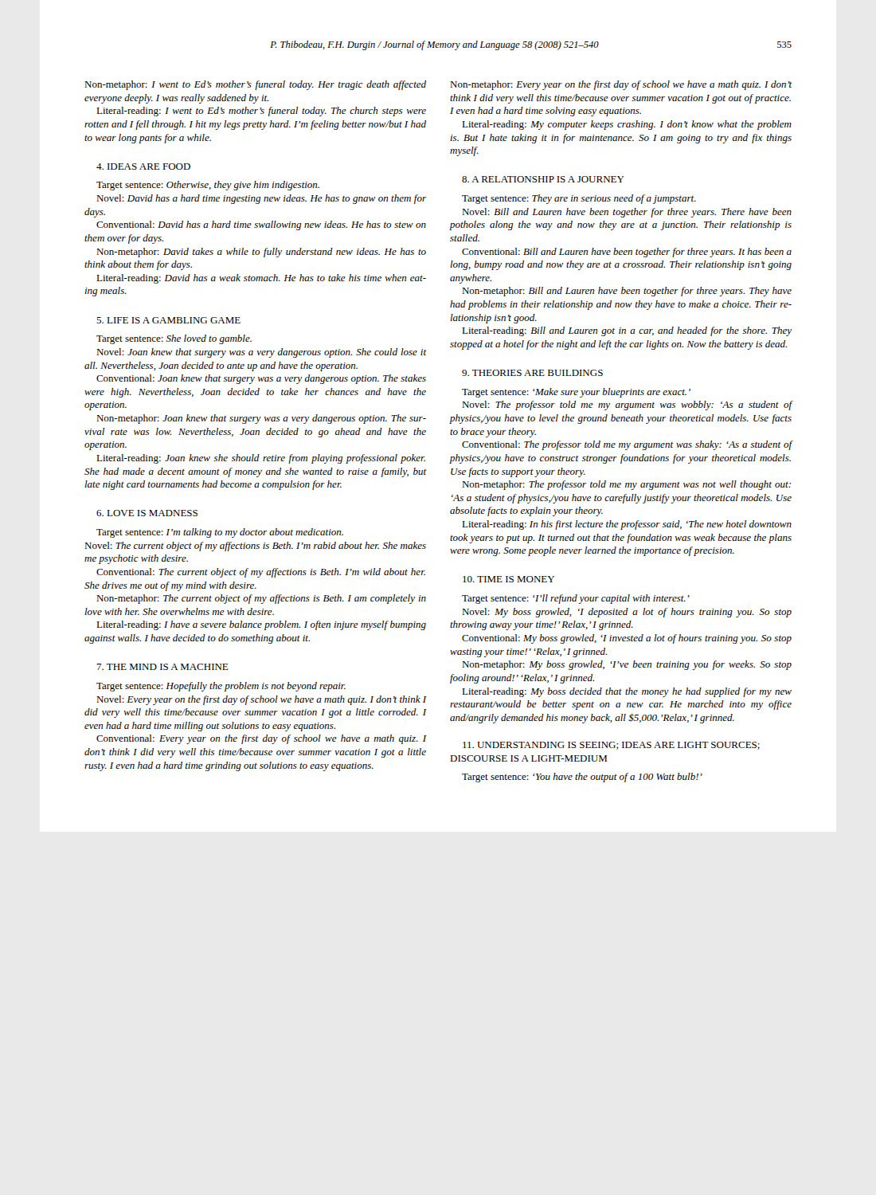P. Thibodeau, F.H. Durgin / Journal of Memory and Language 58 (2008) 521–540 535
Non-metaphor: I went to Ed’s mother’s funeral today. Her tragic death affected everyone deeply. I was really saddened by it.
Literal-reading: I went to Ed’s mother’s funeral today. The church steps were rotten and I fell through. I hit my legs pretty hard. I’m feeling better now/but I had to wear long pants for a while.
4. IDEAS ARE FOOD
Target sentence: Otherwise, they give him indigestion.
Novel: David has a hard time ingesting new ideas. He has to gnaw on them for days.
Conventional: David has a hard time swallowing new ideas. He has to stew on them over for days.
Non-metaphor: David takes a while to fully understand new ideas. He has to think about them for days.
Literal-reading: David has a weak stomach. He has to take his time when eating meals.
5. LIFE IS A GAMBLING GAME
Target sentence: She loved to gamble.
Novel: Joan knew that surgery was a very dangerous option. She could lose it all. Nevertheless, Joan decided to ante up and have the operation.
Conventional: Joan knew that surgery was a very dangerous option. The stakes were high. Nevertheless, Joan decided to take her chances and have the operation.
Non-metaphor: Joan knew that surgery was a very dangerous option. The survival rate was low. Nevertheless, Joan decided to go ahead and have the operation.
Literal-reading: Joan knew she should retire from playing professional poker. She had made a decent amount of money and she wanted to raise a family, but late night card tournaments had become a compulsion for her.
6. LOVE IS MADNESS
Target sentence: I’m talking to my doctor about medication.
Novel: The current object of my affections is Beth. I’m rabid about her. She makes me psychotic with desire.
Conventional: The current object of my affections is Beth. I’m wild about her. She drives me out of my mind with desire.
Non-metaphor: The current object of my affections is Beth. I am completely in love with her. She overwhelms me with desire.
Literal-reading: I have a severe balance problem. I often injure myself bumping against walls. I have decided to do something about it.
7. THE MIND IS A MACHINE
Target sentence: Hopefully the problem is not beyond repair.
Novel: Every year on the first day of school we have a math quiz. I don’t think I did very well this time/because over summer vacation I got a little corroded. I even had a hard time milling out solutions to easy equations.
Conventional: Every year on the first day of school we have a math quiz. I don’t think I did very well this time/because over summer vacation I got a little rusty. I even had a hard time grinding out solutions to easy equations.
Non-metaphor: Every year on the first day of school we have a math quiz. I don’t think I did very well this time/because over summer vacation I got out of practice. I even had a hard time solving easy equations.
Literal-reading: My computer keeps crashing. I don’t know what the problem is. But I hate taking it in for maintenance. So I am going to try and fix things myself.
8. A RELATIONSHIP IS A JOURNEY
Target sentence: They are in serious need of a jumpstart.
Novel: Bill and Lauren have been together for three years. There have been potholes along the way and now they are at a junction. Their relationship is stalled.
Conventional: Bill and Lauren have been together for three years. It has been a long, bumpy road and now they are at a crossroad. Their relationship isn’t going anywhere.
Non-metaphor: Bill and Lauren have been together for three years. They have had problems in their relationship and now they have to make a choice. Their relationship isn’t good.
Literal-reading: Bill and Lauren got in a car, and headed for the shore. They stopped at a hotel for the night and left the car lights on. Now the battery is dead.
9. THEORIES ARE BUILDINGS
Target sentence: ‘Make sure your blueprints are exact.’
Novel: The professor told me my argument was wobbly: ‘As a student of physics,/you have to level the ground beneath your theoretical models. Use facts to brace your theory.
Conventional: The professor told me my argument was shaky: ‘As a student of physics,/you have to construct stronger foundations for your theoretical models. Use facts to support your theory.
Non-metaphor: The professor told me my argument was not well thought out: ‘As a student of physics,/you have to carefully justify your theoretical models. Use absolute facts to explain your theory.
Literal-reading: In his first lecture the professor said, ‘The new hotel downtown took years to put up. It turned out that the foundation was weak because the plans were wrong. Some people never learned the importance of precision.
10. TIME IS MONEY
Target sentence: ‘I’ll refund your capital with interest.’
Novel: My boss growled, ‘I deposited a lot of hours training you. So stop throwing away your time!’ Relax,’ I grinned.
Conventional: My boss growled, ‘I invested a lot of hours training you. So stop wasting your time!’ ‘Relax,’ I grinned.
Non-metaphor: My boss growled, ‘I’ve been training you for weeks. So stop fooling around!’ ‘Relax,’ I grinned.
Literal-reading: My boss decided that the money he had supplied for my new restaurant/would be better spent on a new car. He marched into my office and/angrily demanded his money back, all $5,000.’Relax,’ I grinned.
11. UNDERSTANDING IS SEEING; IDEAS ARE LIGHT SOURCES; DISCOURSE IS A LIGHT-MEDIUM
Target sentence: ‘You have the output of a 100 Watt bulb!’